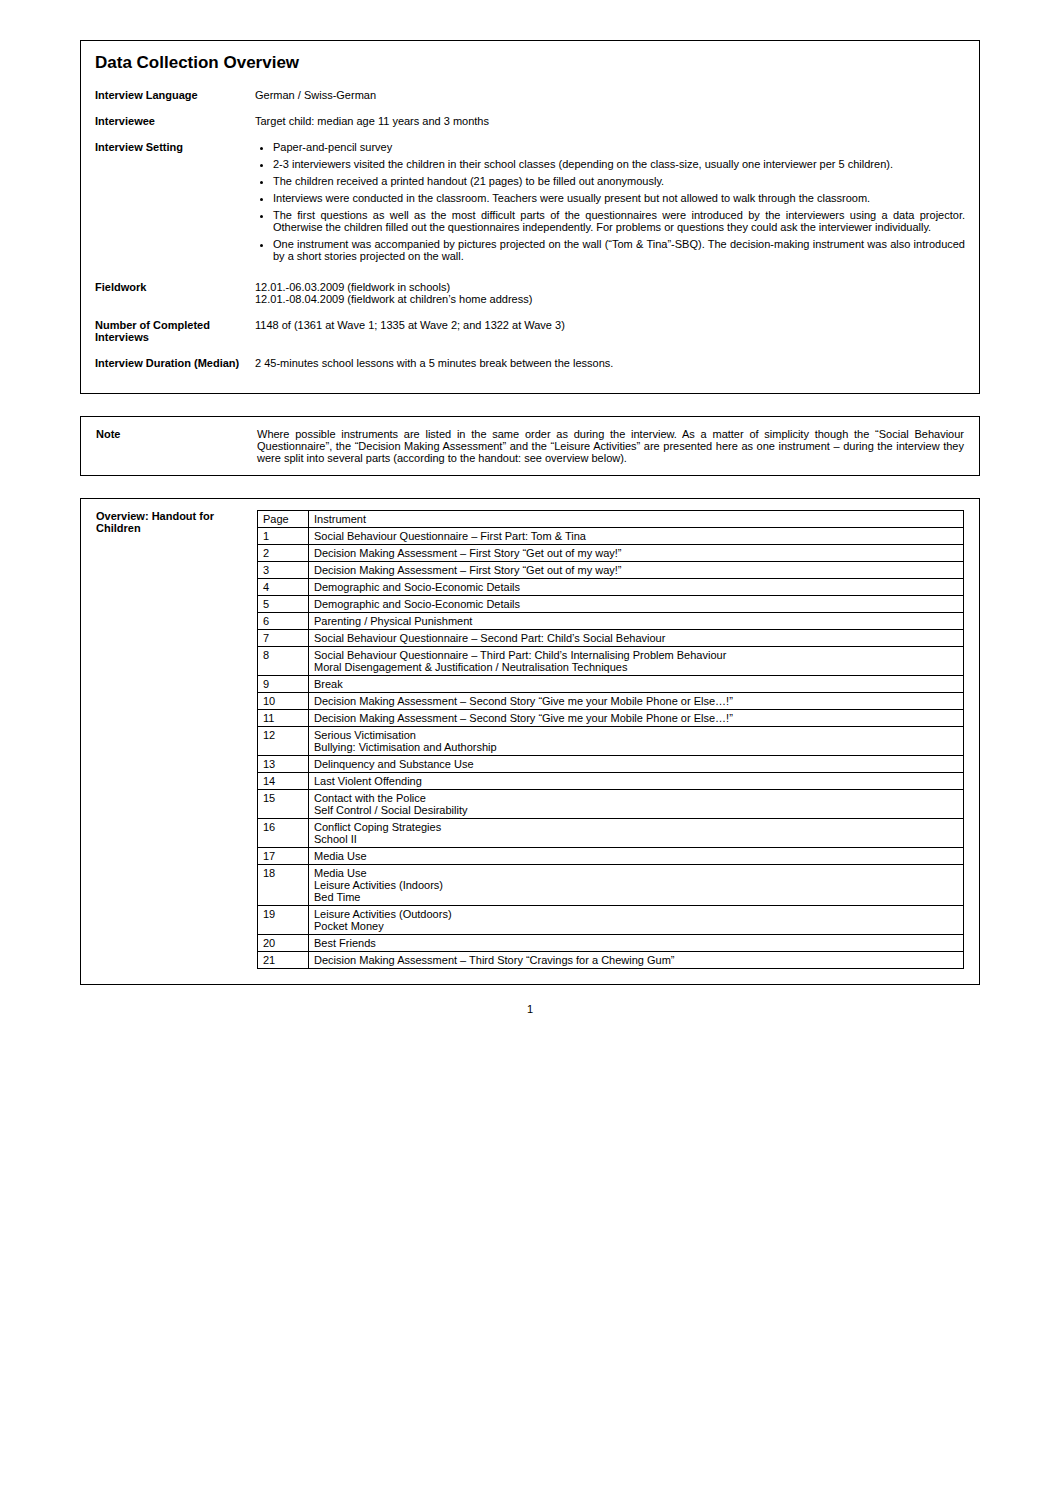Data Collection Overview
| Interview Language | German / Swiss-German |
| Interviewee | Target child: median age 11 years and 3 months |
| Interview Setting | Paper-and-pencil survey 2-3 interviewers visited the children in their school classes (depending on the class-size, usually one interviewer per 5 children). The children received a printed handout (21 pages) to be filled out anonymously. Interviews were conducted in the classroom. Teachers were usually present but not allowed to walk through the classroom. The first questions as well as the most difficult parts of the questionnaires were introduced by the interviewers using a data projector. Otherwise the children filled out the questionnaires independently. For problems or questions they could ask the interviewer individually. One instrument was accompanied by pictures projected on the wall (“Tom & Tina”-SBQ). The decision-making instrument was also introduced by a short stories projected on the wall. |
| Fieldwork | 12.01.-06.03.2009 (fieldwork in schools) 12.01.-08.04.2009 (fieldwork at children’s home address) |
| Number of Completed Interviews | 1148 of (1361 at Wave 1; 1335 at Wave 2; and 1322 at Wave 3) |
| Interview Duration (Median) | 2 45-minutes school lessons with a 5 minutes break between the lessons. |
| Note | Where possible instruments are listed in the same order as during the interview. As a matter of simplicity though the “Social Behaviour Questionnaire”, the “Decision Making Assessment” and the “Leisure Activities” are presented here as one instrument – during the interview they were split into several parts (according to the handout: see overview below). |
| Overview: Handout for Children | / Page / Instrument / / --- / --- / / 1 / Social Behaviour Questionnaire – First Part: Tom & Tina / / 2 / Decision Making Assessment – First Story “Get out of my way!” / / 3 / Decision Making Assessment – First Story “Get out of my way!” / / 4 / Demographic and Socio-Economic Details / / 5 / Demographic and Socio-Economic Details / / 6 / Parenting / Physical Punishment / / 7 / Social Behaviour Questionnaire – Second Part: Child’s Social Behaviour / / 8 / Social Behaviour Questionnaire – Third Part: Child’s Internalising Problem Behaviour Moral Disengagement & Justification / Neutralisation Techniques / / 9 / Break / / 10 / Decision Making Assessment – Second Story “Give me your Mobile Phone or Else…!” / / 11 / Decision Making Assessment – Second Story “Give me your Mobile Phone or Else…!” / / 12 / Serious Victimisation Bullying: Victimisation and Authorship / / 13 / Delinquency and Substance Use / / 14 / Last Violent Offending / / 15 / Contact with the Police Self Control / Social Desirability / / 16 / Conflict Coping Strategies School II / / 17 / Media Use / / 18 / Media Use Leisure Activities (Indoors) Bed Time / / 19 / Leisure Activities (Outdoors) Pocket Money / / 20 / Best Friends / / 21 / Decision Making Assessment – Third Story “Cravings for a Chewing Gum” / |
1